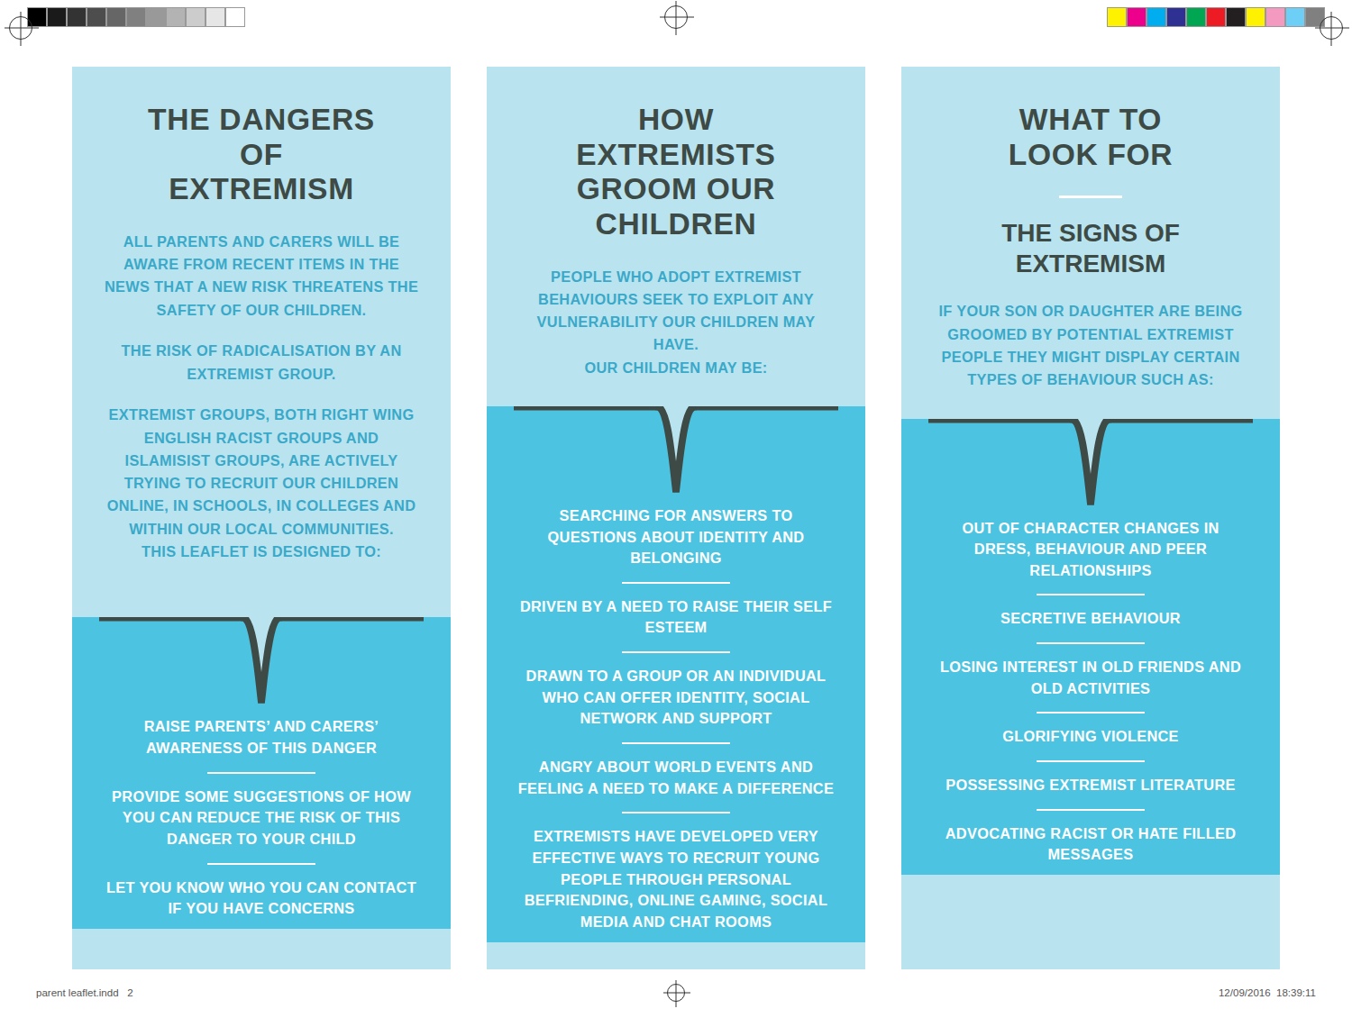The Dangers
of
Extremism
All parents and carers will be aware from recent items in the news that a new risk threatens the safety of our children.
The risk of radicalisation by an extremist group.
Extremist groups, both right wing English racist groups and Islamisist groups, are actively trying to recruit our children online, in schools, in colleges and within our local communities.
This leaflet is designed to:
Raise parents’ and carers’ awareness of this danger
Provide some suggestions of how you can reduce the risk of this danger to your child
Let you know who you can contact if you have concerns
How
Extremists
Groom Our
Children
People who adopt extremist behaviours seek to exploit any vulnerability our children may have.
Our children may be:
Searching for answers to questions about identity and belonging
Driven by a need to raise their self esteem
Drawn to a group or an individual who can offer identity, social network and support
Angry about world events and feeling a need to make a difference
Extremists have developed very effective ways to recruit young people through personal befriending, online gaming, social media and chat rooms
What to
Look For
The Signs of
Extremism
If your son or daughter are being groomed by potential extremist people they might display certain types of behaviour such as:
Out of character changes in dress, behaviour and peer relationships
Secretive behaviour
Losing interest in old friends and old activities
Glorifying violence
Possessing extremist literature
Advocating racist or hate filled messages
parent leaflet.indd 2 12/09/2016 18:39:11